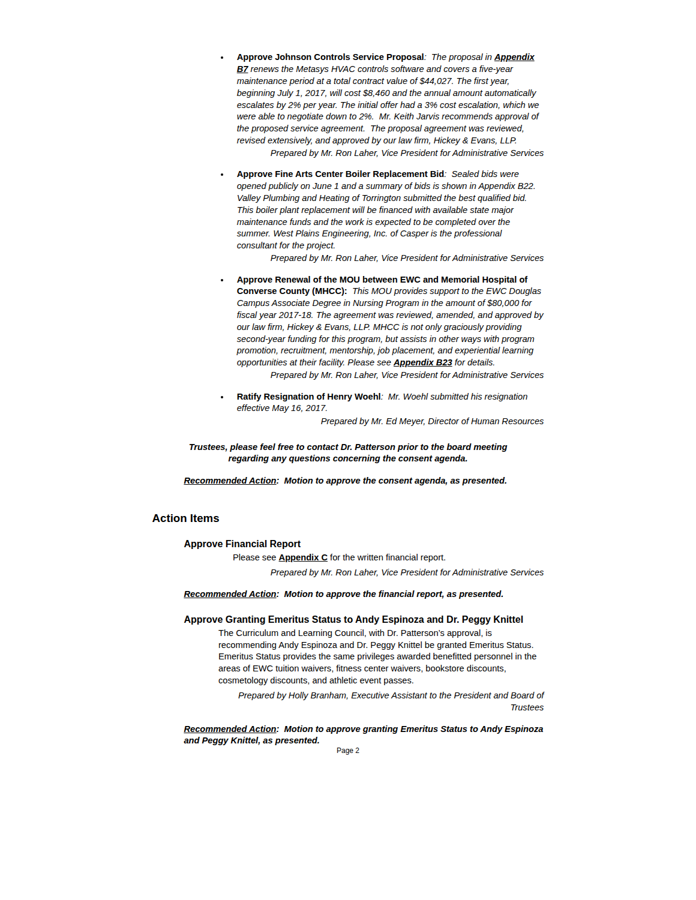Approve Johnson Controls Service Proposal: The proposal in Appendix B7 renews the Metasys HVAC controls software and covers a five-year maintenance period at a total contract value of $44,027. The first year, beginning July 1, 2017, will cost $8,460 and the annual amount automatically escalates by 2% per year. The initial offer had a 3% cost escalation, which we were able to negotiate down to 2%. Mr. Keith Jarvis recommends approval of the proposed service agreement. The proposal agreement was reviewed, revised extensively, and approved by our law firm, Hickey & Evans, LLP.
Prepared by Mr. Ron Laher, Vice President for Administrative Services
Approve Fine Arts Center Boiler Replacement Bid: Sealed bids were opened publicly on June 1 and a summary of bids is shown in Appendix B22. Valley Plumbing and Heating of Torrington submitted the best qualified bid. This boiler plant replacement will be financed with available state major maintenance funds and the work is expected to be completed over the summer. West Plains Engineering, Inc. of Casper is the professional consultant for the project.
Prepared by Mr. Ron Laher, Vice President for Administrative Services
Approve Renewal of the MOU between EWC and Memorial Hospital of Converse County (MHCC): This MOU provides support to the EWC Douglas Campus Associate Degree in Nursing Program in the amount of $80,000 for fiscal year 2017-18. The agreement was reviewed, amended, and approved by our law firm, Hickey & Evans, LLP. MHCC is not only graciously providing second-year funding for this program, but assists in other ways with program promotion, recruitment, mentorship, job placement, and experiential learning opportunities at their facility. Please see Appendix B23 for details.
Prepared by Mr. Ron Laher, Vice President for Administrative Services
Ratify Resignation of Henry Woehl: Mr. Woehl submitted his resignation effective May 16, 2017.
Prepared by Mr. Ed Meyer, Director of Human Resources
Trustees, please feel free to contact Dr. Patterson prior to the board meeting
regarding any questions concerning the consent agenda.
Recommended Action: Motion to approve the consent agenda, as presented.
Action Items
Approve Financial Report
Please see Appendix C for the written financial report.
Prepared by Mr. Ron Laher, Vice President for Administrative Services
Recommended Action: Motion to approve the financial report, as presented.
Approve Granting Emeritus Status to Andy Espinoza and Dr. Peggy Knittel
The Curriculum and Learning Council, with Dr. Patterson’s approval, is recommending Andy Espinoza and Dr. Peggy Knittel be granted Emeritus Status. Emeritus Status provides the same privileges awarded benefitted personnel in the areas of EWC tuition waivers, fitness center waivers, bookstore discounts, cosmetology discounts, and athletic event passes.
Prepared by Holly Branham, Executive Assistant to the President and Board of Trustees
Recommended Action: Motion to approve granting Emeritus Status to Andy Espinoza and Peggy Knittel, as presented.
Page 2